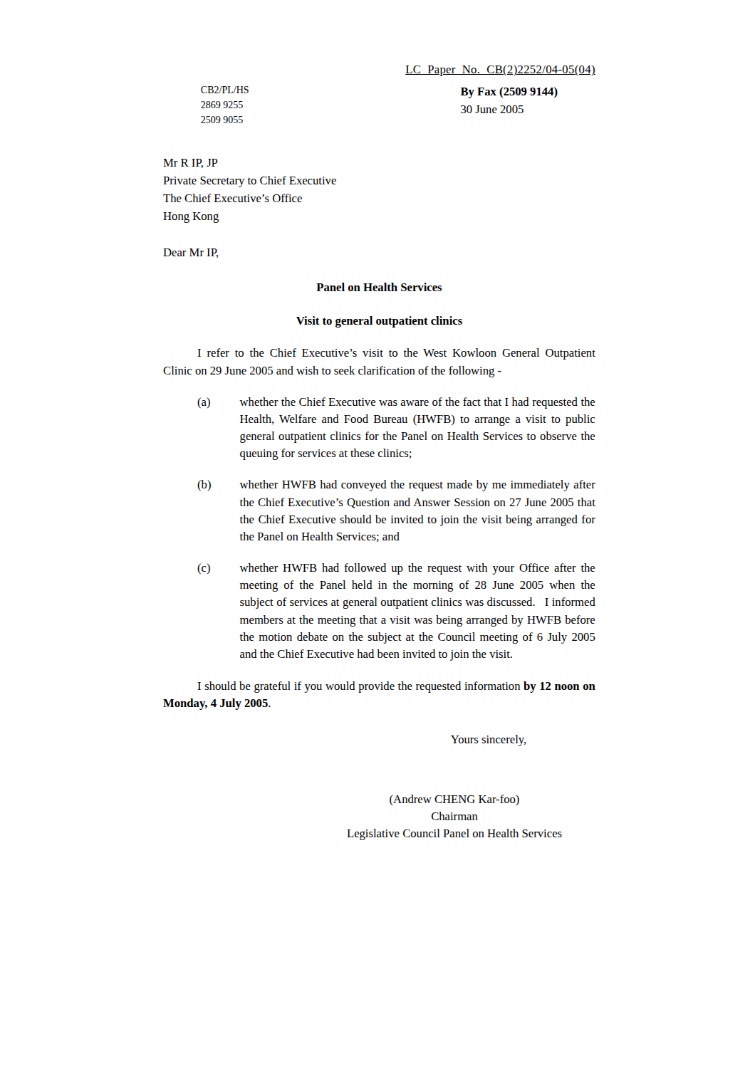LC Paper No. CB(2)2252/04-05(04)
CB2/PL/HS
2869 9255
2509 9055
By Fax (2509 9144)
30 June 2005
Mr R IP, JP
Private Secretary to Chief Executive
The Chief Executive’s Office
Hong Kong
Dear Mr IP,
Panel on Health Services
Visit to general outpatient clinics
I refer to the Chief Executive’s visit to the West Kowloon General Outpatient Clinic on 29 June 2005 and wish to seek clarification of the following -
(a) whether the Chief Executive was aware of the fact that I had requested the Health, Welfare and Food Bureau (HWFB) to arrange a visit to public general outpatient clinics for the Panel on Health Services to observe the queuing for services at these clinics;
(b) whether HWFB had conveyed the request made by me immediately after the Chief Executive’s Question and Answer Session on 27 June 2005 that the Chief Executive should be invited to join the visit being arranged for the Panel on Health Services; and
(c) whether HWFB had followed up the request with your Office after the meeting of the Panel held in the morning of 28 June 2005 when the subject of services at general outpatient clinics was discussed. I informed members at the meeting that a visit was being arranged by HWFB before the motion debate on the subject at the Council meeting of 6 July 2005 and the Chief Executive had been invited to join the visit.
I should be grateful if you would provide the requested information by 12 noon on Monday, 4 July 2005.
Yours sincerely,
(Andrew CHENG Kar-foo)
Chairman
Legislative Council Panel on Health Services